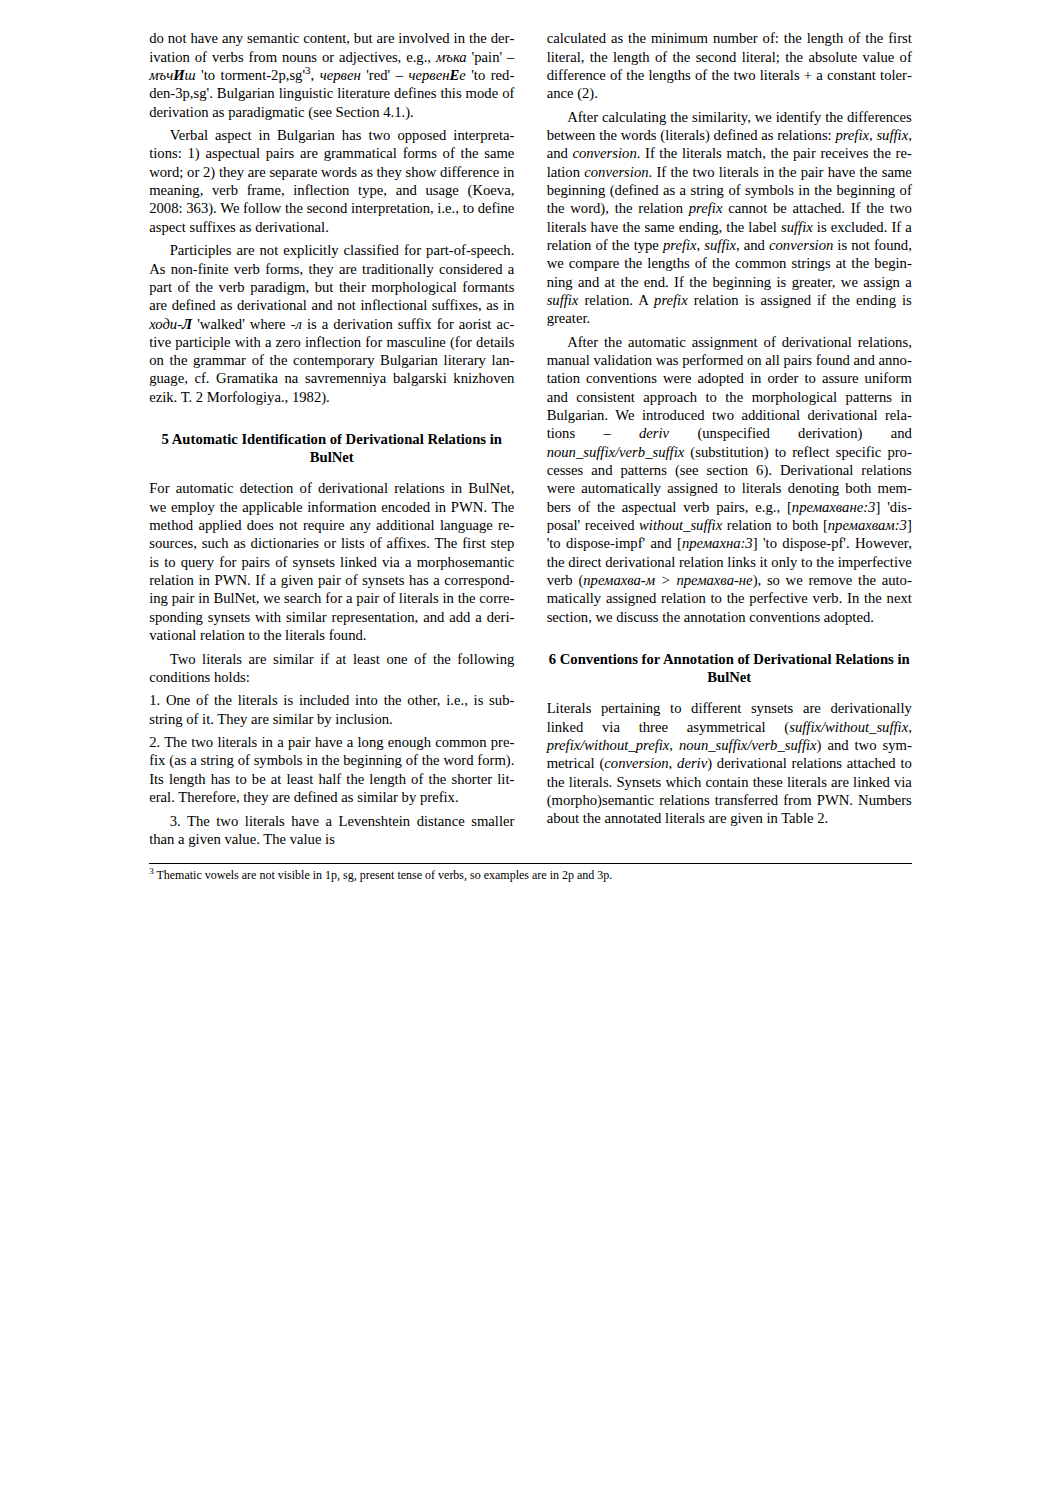do not have any semantic content, but are involved in the derivation of verbs from nouns or adjectives, e.g., мъка 'pain' – мъчИш 'to torment-2p,sg'3, червен 'red' – червенЕе 'to redden-3p,sg'. Bulgarian linguistic literature defines this mode of derivation as paradigmatic (see Section 4.1.).
Verbal aspect in Bulgarian has two opposed interpretations: 1) aspectual pairs are grammatical forms of the same word; or 2) they are separate words as they show difference in meaning, verb frame, inflection type, and usage (Koeva, 2008: 363). We follow the second interpretation, i.e., to define aspect suffixes as derivational.
Participles are not explicitly classified for part-of-speech. As non-finite verb forms, they are traditionally considered a part of the verb paradigm, but their morphological formants are defined as derivational and not inflectional suffixes, as in ходи-Л 'walked' where -л is a derivation suffix for aorist active participle with a zero inflection for masculine (for details on the grammar of the contemporary Bulgarian literary language, cf. Gramatika na savremenniya balgarski knizhoven ezik. T. 2 Morfologiya., 1982).
5 Automatic Identification of Derivational Relations in BulNet
For automatic detection of derivational relations in BulNet, we employ the applicable information encoded in PWN. The method applied does not require any additional language resources, such as dictionaries or lists of affixes. The first step is to query for pairs of synsets linked via a morphosemantic relation in PWN. If a given pair of synsets has a corresponding pair in BulNet, we search for a pair of literals in the corresponding synsets with similar representation, and add a derivational relation to the literals found.
Two literals are similar if at least one of the following conditions holds:
1. One of the literals is included into the other, i.e., is substring of it. They are similar by inclusion.
2. The two literals in a pair have a long enough common prefix (as a string of symbols in the beginning of the word form). Its length has to be at least half the length of the shorter literal. Therefore, they are defined as similar by prefix.
3. The two literals have a Levenshtein distance smaller than a given value. The value is
calculated as the minimum number of: the length of the first literal, the length of the second literal; the absolute value of difference of the lengths of the two literals + a constant tolerance (2).
After calculating the similarity, we identify the differences between the words (literals) defined as relations: prefix, suffix, and conversion. If the literals match, the pair receives the relation conversion. If the two literals in the pair have the same beginning (defined as a string of symbols in the beginning of the word), the relation prefix cannot be attached. If the two literals have the same ending, the label suffix is excluded. If a relation of the type prefix, suffix, and conversion is not found, we compare the lengths of the common strings at the beginning and at the end. If the beginning is greater, we assign a suffix relation. A prefix relation is assigned if the ending is greater.
After the automatic assignment of derivational relations, manual validation was performed on all pairs found and annotation conventions were adopted in order to assure uniform and consistent approach to the morphological patterns in Bulgarian. We introduced two additional derivational relations – deriv (unspecified derivation) and noun_suffix/verb_suffix (substitution) to reflect specific processes and patterns (see section 6). Derivational relations were automatically assigned to literals denoting both members of the aspectual verb pairs, e.g., [премахване:3] 'disposal' received without_suffix relation to both [премахвам:3] 'to dispose-impf' and [премахна:3] 'to dispose-pf'. However, the direct derivational relation links it only to the imperfective verb (премахва-м > премахва-не), so we remove the automatically assigned relation to the perfective verb. In the next section, we discuss the annotation conventions adopted.
6 Conventions for Annotation of Derivational Relations in BulNet
Literals pertaining to different synsets are derivationally linked via three asymmetrical (suffix/without_suffix, prefix/without_prefix, noun_suffix/verb_suffix) and two symmetrical (conversion, deriv) derivational relations attached to the literals. Synsets which contain these literals are linked via (morpho)semantic relations transferred from PWN. Numbers about the annotated literals are given in Table 2.
3 Thematic vowels are not visible in 1p, sg, present tense of verbs, so examples are in 2p and 3p.